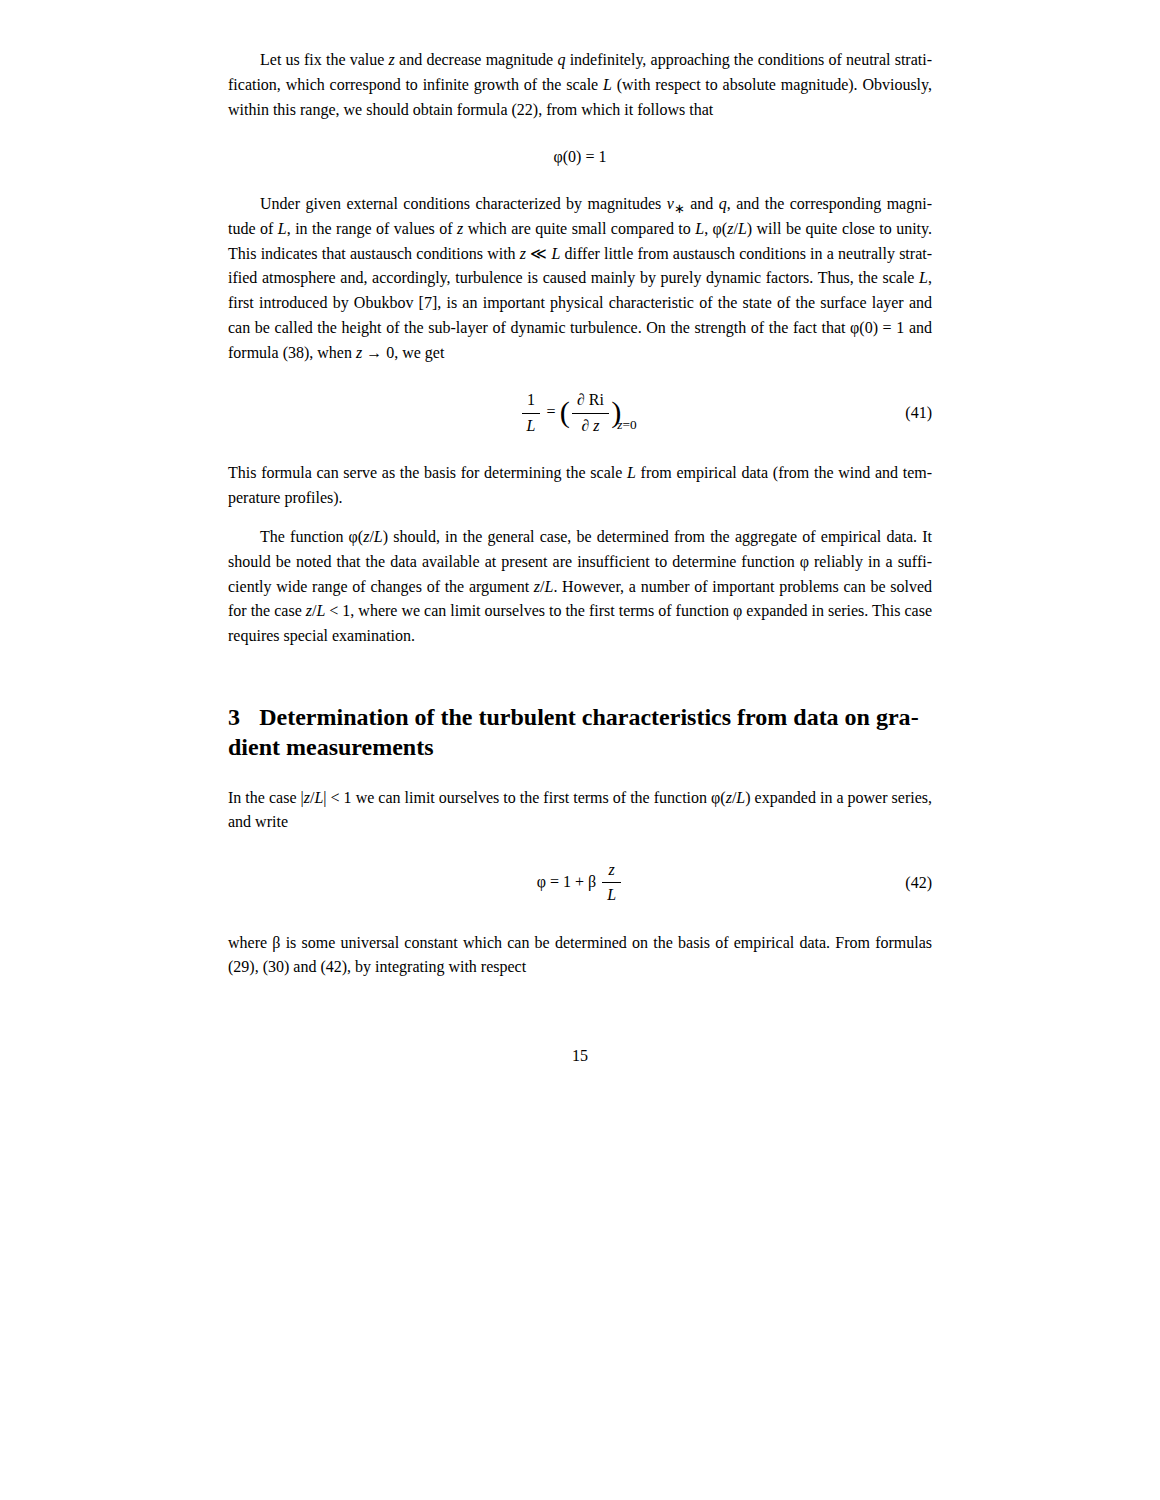Let us fix the value z and decrease magnitude q indefinitely, approaching the conditions of neutral stratification, which correspond to infinite growth of the scale L (with respect to absolute magnitude). Obviously, within this range, we should obtain formula (22), from which it follows that
φ(0) = 1
Under given external conditions characterized by magnitudes v∗ and q, and the corresponding magnitude of L, in the range of values of z which are quite small compared to L, φ(z/L) will be quite close to unity. This indicates that austausch conditions with z ≪ L differ little from austausch conditions in a neutrally stratified atmosphere and, accordingly, turbulence is caused mainly by purely dynamic factors. Thus, the scale L, first introduced by Obukbov [7], is an important physical characteristic of the state of the surface layer and can be called the height of the sub-layer of dynamic turbulence. On the strength of the fact that φ(0) = 1 and formula (38), when z → 0, we get
(41)
1 L = (∂ Ri∂ z)z=0
(41)
This formula can serve as the basis for determining the scale L from empirical data (from the wind and temperature profiles).
The function φ(z/L) should, in the general case, be determined from the aggregate of empirical data. It should be noted that the data available at present are insufficient to determine function φ reliably in a sufficiently wide range of changes of the argument z/L. However, a number of important problems can be solved for the case z/L < 1, where we can limit ourselves to the first terms of function φ expanded in series. This case requires special examination.
3 Determination of the turbulent characteristics from data on gradient measurements
In the case |z/L| < 1 we can limit ourselves to the first terms of the function φ(z/L) expanded in a power series, and write
(42)
φ = 1 + β zL
(42)
where β is some universal constant which can be determined on the basis of empirical data. From formulas (29), (30) and (42), by integrating with respect
15